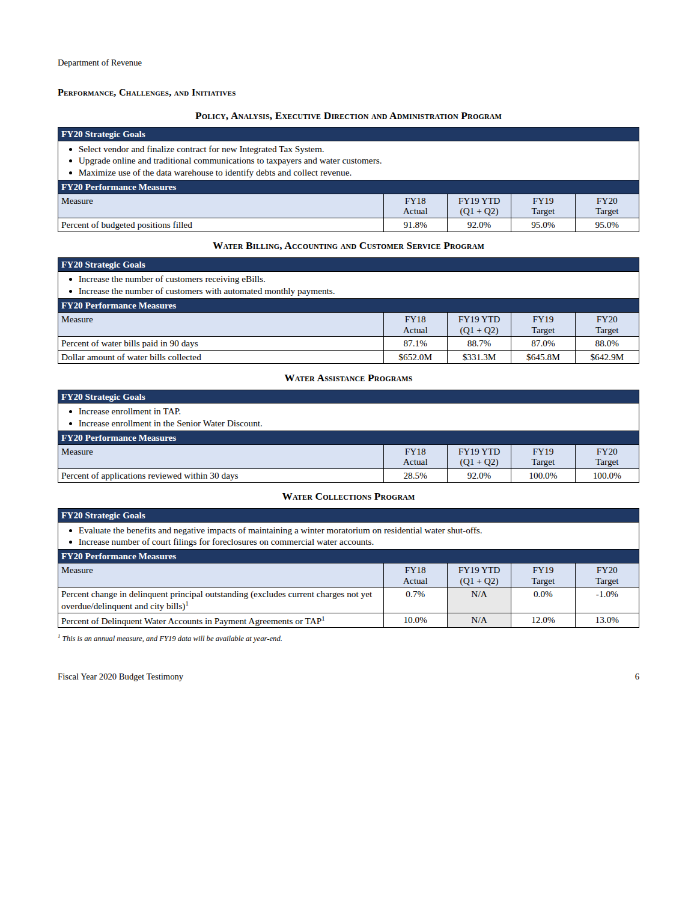Department of Revenue
Performance, Challenges, and Initiatives
Policy, Analysis, Executive Direction and Administration Program
| FY20 Strategic Goals |
| Select vendor and finalize contract for new Integrated Tax System. Upgrade online and traditional communications to taxpayers and water customers. Maximize use of the data warehouse to identify debts and collect revenue. |
| FY20 Performance Measures |
| Measure | FY18 Actual | FY19 YTD (Q1 + Q2) | FY19 Target | FY20 Target |
| Percent of budgeted positions filled | 91.8% | 92.0% | 95.0% | 95.0% |
Water Billing, Accounting and Customer Service Program
| FY20 Strategic Goals |
| Increase the number of customers receiving eBills. Increase the number of customers with automated monthly payments. |
| FY20 Performance Measures |
| Measure | FY18 Actual | FY19 YTD (Q1 + Q2) | FY19 Target | FY20 Target |
| Percent of water bills paid in 90 days | 87.1% | 88.7% | 87.0% | 88.0% |
| Dollar amount of water bills collected | $652.0M | $331.3M | $645.8M | $642.9M |
Water Assistance Programs
| FY20 Strategic Goals |
| Increase enrollment in TAP. Increase enrollment in the Senior Water Discount. |
| FY20 Performance Measures |
| Measure | FY18 Actual | FY19 YTD (Q1 + Q2) | FY19 Target | FY20 Target |
| Percent of applications reviewed within 30 days | 28.5% | 92.0% | 100.0% | 100.0% |
Water Collections Program
| FY20 Strategic Goals |
| Evaluate the benefits and negative impacts of maintaining a winter moratorium on residential water shut-offs. Increase number of court filings for foreclosures on commercial water accounts. |
| FY20 Performance Measures |
| Measure | FY18 Actual | FY19 YTD (Q1 + Q2) | FY19 Target | FY20 Target |
| Percent change in delinquent principal outstanding (excludes current charges not yet overdue/delinquent and city bills) 1 | 0.7% | N/A | 0.0% | -1.0% |
| Percent of Delinquent Water Accounts in Payment Agreements or TAP 1 | 10.0% | N/A | 12.0% | 13.0% |
1 This is an annual measure, and FY19 data will be available at year-end.
Fiscal Year 2020 Budget Testimony 6